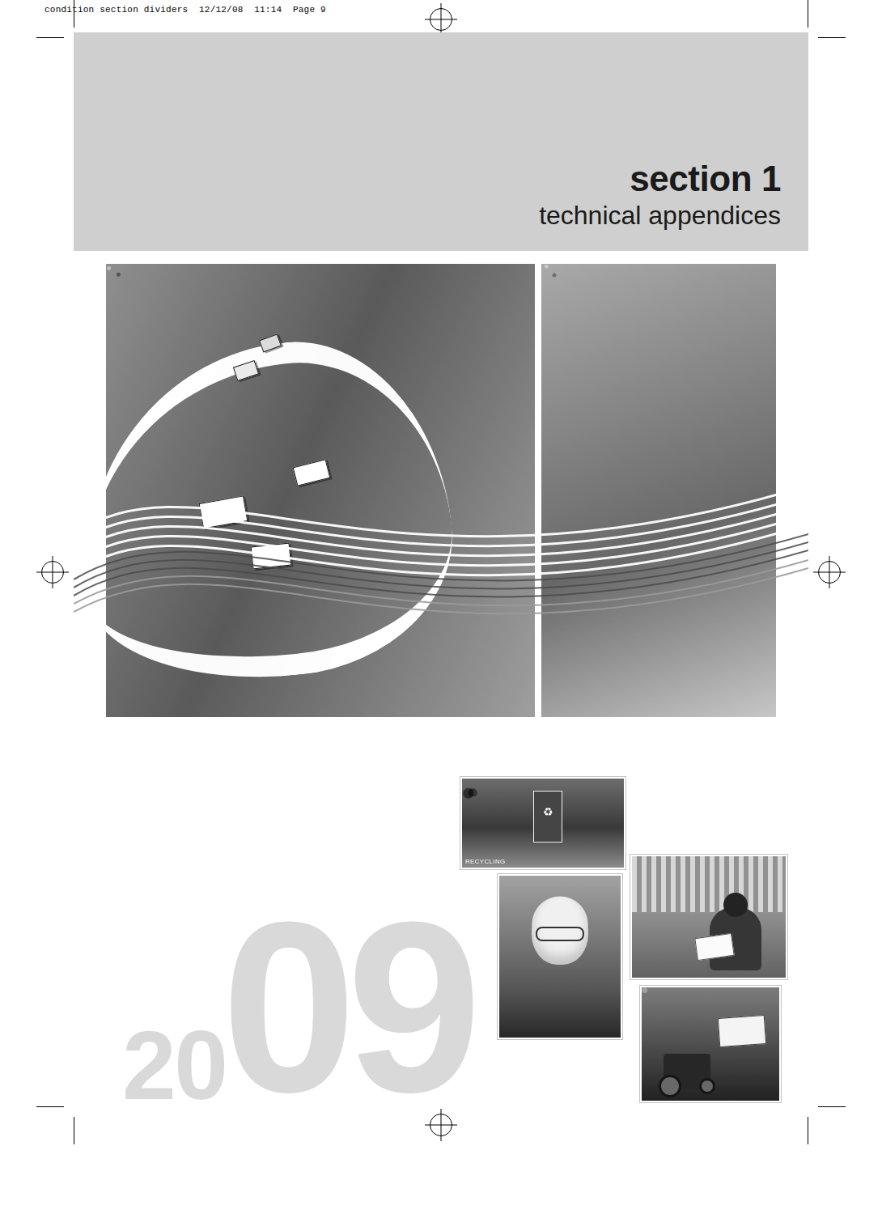condition section dividers 12/12/08 11:14 Page 9
section 1
technical appendices
Decorative photographic montage of highway infrastructure.
2009
recycling